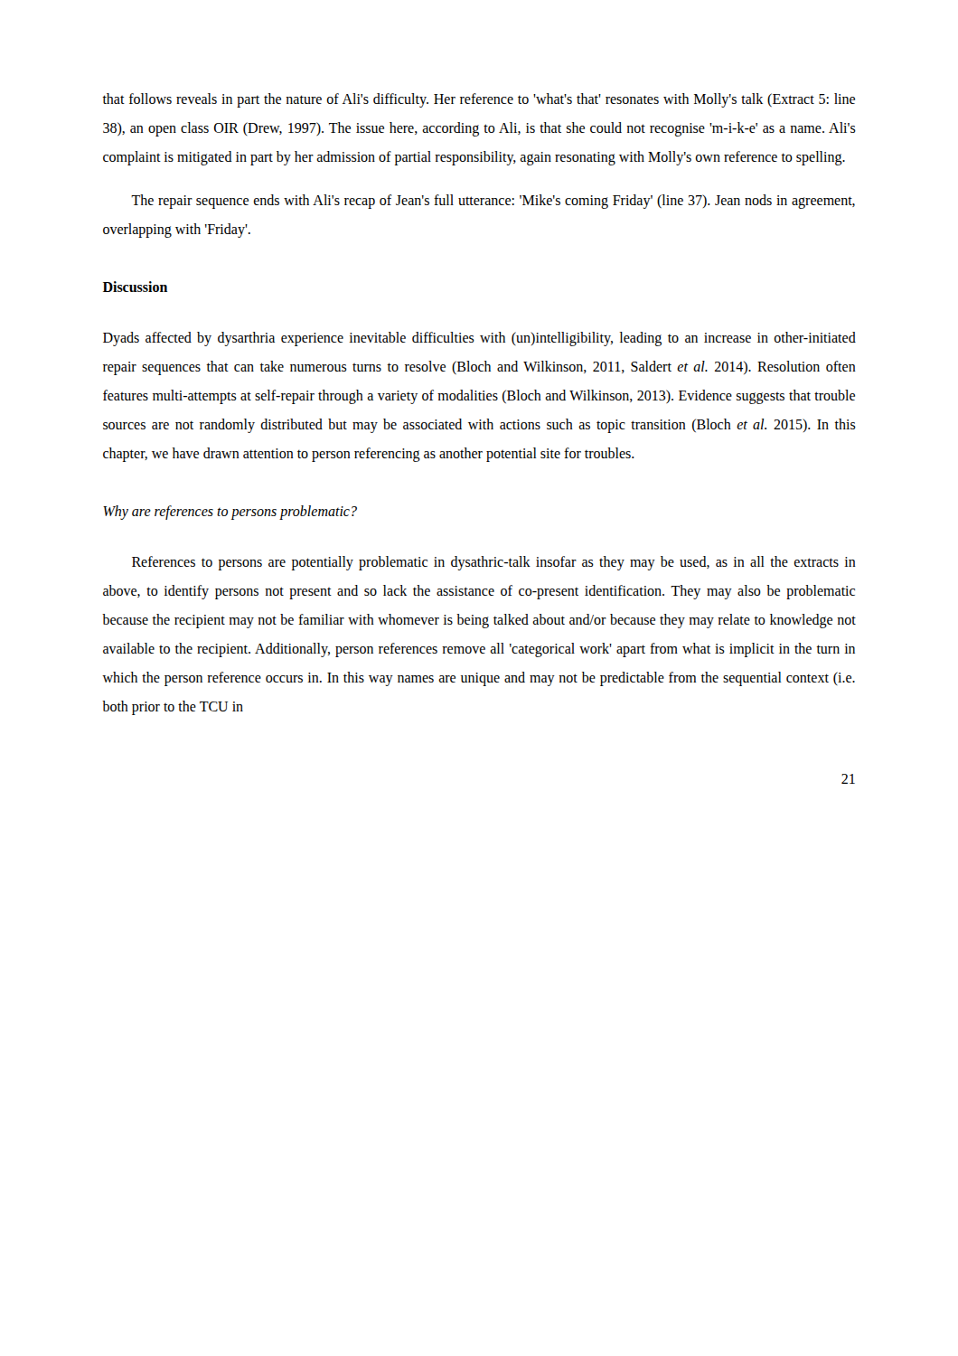that follows reveals in part the nature of Ali's difficulty. Her reference to 'what's that' resonates with Molly's talk (Extract 5: line 38), an open class OIR (Drew, 1997). The issue here, according to Ali, is that she could not recognise 'm-i-k-e' as a name. Ali's complaint is mitigated in part by her admission of partial responsibility, again resonating with Molly's own reference to spelling.
The repair sequence ends with Ali's recap of Jean's full utterance: 'Mike's coming Friday' (line 37). Jean nods in agreement, overlapping with 'Friday'.
Discussion
Dyads affected by dysarthria experience inevitable difficulties with (un)intelligibility, leading to an increase in other-initiated repair sequences that can take numerous turns to resolve (Bloch and Wilkinson, 2011, Saldert et al. 2014). Resolution often features multi-attempts at self-repair through a variety of modalities (Bloch and Wilkinson, 2013). Evidence suggests that trouble sources are not randomly distributed but may be associated with actions such as topic transition (Bloch et al. 2015). In this chapter, we have drawn attention to person referencing as another potential site for troubles.
Why are references to persons problematic?
References to persons are potentially problematic in dysathric-talk insofar as they may be used, as in all the extracts in above, to identify persons not present and so lack the assistance of co-present identification. They may also be problematic because the recipient may not be familiar with whomever is being talked about and/or because they may relate to knowledge not available to the recipient. Additionally, person references remove all 'categorical work' apart from what is implicit in the turn in which the person reference occurs in. In this way names are unique and may not be predictable from the sequential context (i.e. both prior to the TCU in
21